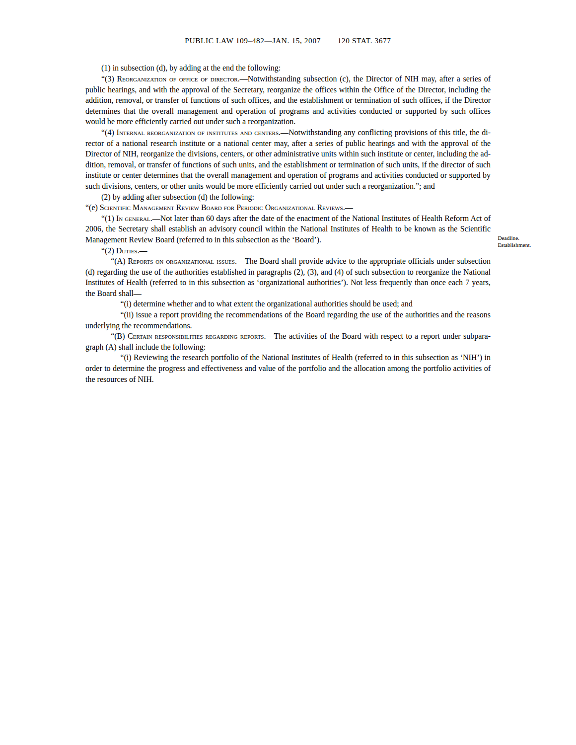PUBLIC LAW 109–482—JAN. 15, 2007120 STAT. 3677
(1) in subsection (d), by adding at the end the following:
“(3) Reorganization of office of director.—Notwithstanding subsection (c), the Director of NIH may, after a series of public hearings, and with the approval of the Secretary, reorganize the offices within the Office of the Director, including the addition, removal, or transfer of functions of such offices, and the establishment or termination of such offices, if the Director determines that the overall management and operation of programs and activities conducted or supported by such offices would be more efficiently carried out under such a reorganization.
“(4) Internal reorganization of institutes and centers.—Notwithstanding any conflicting provisions of this title, the director of a national research institute or a national center may, after a series of public hearings and with the approval of the Director of NIH, reorganize the divisions, centers, or other administrative units within such institute or center, including the addition, removal, or transfer of functions of such units, and the establishment or termination of such units, if the director of such institute or center determines that the overall management and operation of programs and activities conducted or supported by such divisions, centers, or other units would be more efficiently carried out under such a reorganization.”; and
(2) by adding after subsection (d) the following:
“(e) Scientific Management Review Board for Periodic Organizational Reviews.—
“(1) In general.—Not later than 60 days after the date of the enactment of the National Institutes of Health Reform Act of 2006, the Secretary shall establish an advisory council within the National Institutes of Health to be known as the Scientific Management Review Board (referred to in this subsection as the ‘Board’).Deadline. Establishment.
“(2) Duties.—
“(A) Reports on organizational issues.—The Board shall provide advice to the appropriate officials under subsection (d) regarding the use of the authorities established in paragraphs (2), (3), and (4) of such subsection to reorganize the National Institutes of Health (referred to in this subsection as ‘organizational authorities’). Not less frequently than once each 7 years, the Board shall—
“(i) determine whether and to what extent the organizational authorities should be used; and
“(ii) issue a report providing the recommendations of the Board regarding the use of the authorities and the reasons underlying the recommendations.
“(B) Certain responsibilities regarding reports.—The activities of the Board with respect to a report under subparagraph (A) shall include the following:
“(i) Reviewing the research portfolio of the National Institutes of Health (referred to in this subsection as ‘NIH’) in order to determine the progress and effectiveness and value of the portfolio and the allocation among the portfolio activities of the resources of NIH.